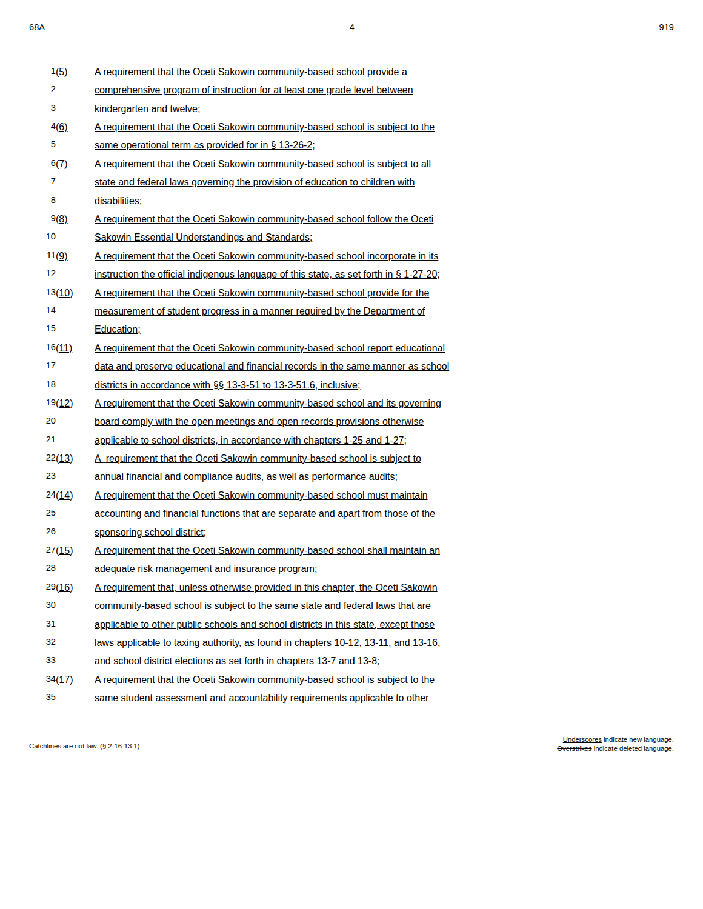68A 4 919
| 1 | (5) | A requirement that the Oceti Sakowin community-based school provide a |
| 2 | | comprehensive program of instruction for at least one grade level between |
| 3 | | kindergarten and twelve; |
| 4 | (6) | A requirement that the Oceti Sakowin community-based school is subject to the |
| 5 | | same operational term as provided for in § 13-26-2; |
| 6 | (7) | A requirement that the Oceti Sakowin community-based school is subject to all |
| 7 | | state and federal laws governing the provision of education to children with |
| 8 | | disabilities; |
| 9 | (8) | A requirement that the Oceti Sakowin community-based school follow the Oceti |
| 10 | | Sakowin Essential Understandings and Standards; |
| 11 | (9) | A requirement that the Oceti Sakowin community-based school incorporate in its |
| 12 | | instruction the official indigenous language of this state, as set forth in § 1-27-20; |
| 13 | (10) | A requirement that the Oceti Sakowin community-based school provide for the |
| 14 | | measurement of student progress in a manner required by the Department of |
| 15 | | Education; |
| 16 | (11) | A requirement that the Oceti Sakowin community-based school report educational |
| 17 | | data and preserve educational and financial records in the same manner as school |
| 18 | | districts in accordance with §§ 13-3-51 to 13-3-51.6, inclusive; |
| 19 | (12) | A requirement that the Oceti Sakowin community-based school and its governing |
| 20 | | board comply with the open meetings and open records provisions otherwise |
| 21 | | applicable to school districts, in accordance with chapters 1-25 and 1-27; |
| 22 | (13) | A requirement that the Oceti Sakowin community-based school is subject to |
| 23 | | annual financial and compliance audits, as well as performance audits; |
| 24 | (14) | A requirement that the Oceti Sakowin community-based school must maintain |
| 25 | | accounting and financial functions that are separate and apart from those of the |
| 26 | | sponsoring school district; |
| 27 | (15) | A requirement that the Oceti Sakowin community-based school shall maintain an |
| 28 | | adequate risk management and insurance program; |
| 29 | (16) | A requirement that, unless otherwise provided in this chapter, the Oceti Sakowin |
| 30 | | community-based school is subject to the same state and federal laws that are |
| 31 | | applicable to other public schools and school districts in this state, except those |
| 32 | | laws applicable to taxing authority, as found in chapters 10-12, 13-11, and 13-16, |
| 33 | | and school district elections as set forth in chapters 13-7 and 13-8; |
| 34 | (17) | A requirement that the Oceti Sakowin community-based school is subject to the |
| 35 | | same student assessment and accountability requirements applicable to other |
Catchlines are not law. (§ 2-16-13.1)
Underscores indicate new language.
Overstrikes indicate deleted language.